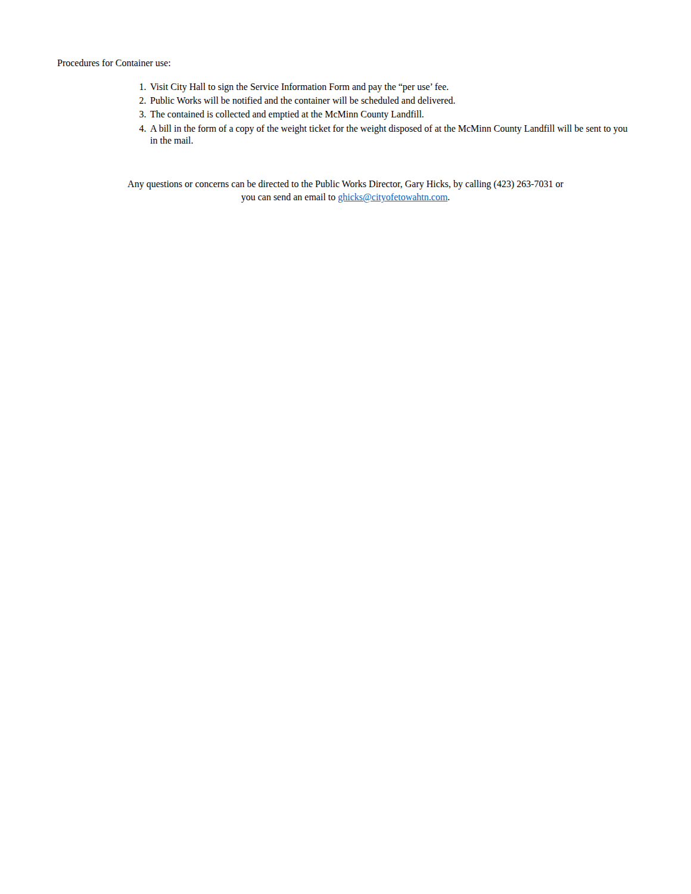Procedures for Container use:
Visit City Hall to sign the Service Information Form and pay the “per use’ fee.
Public Works will be notified and the container will be scheduled and delivered.
The contained is collected and emptied at the McMinn County Landfill.
A bill in the form of a copy of the weight ticket for the weight disposed of at the McMinn County Landfill will be sent to you in the mail.
Any questions or concerns can be directed to the Public Works Director, Gary Hicks, by calling (423) 263-7031 or you can send an email to ghicks@cityofetowahtn.com.